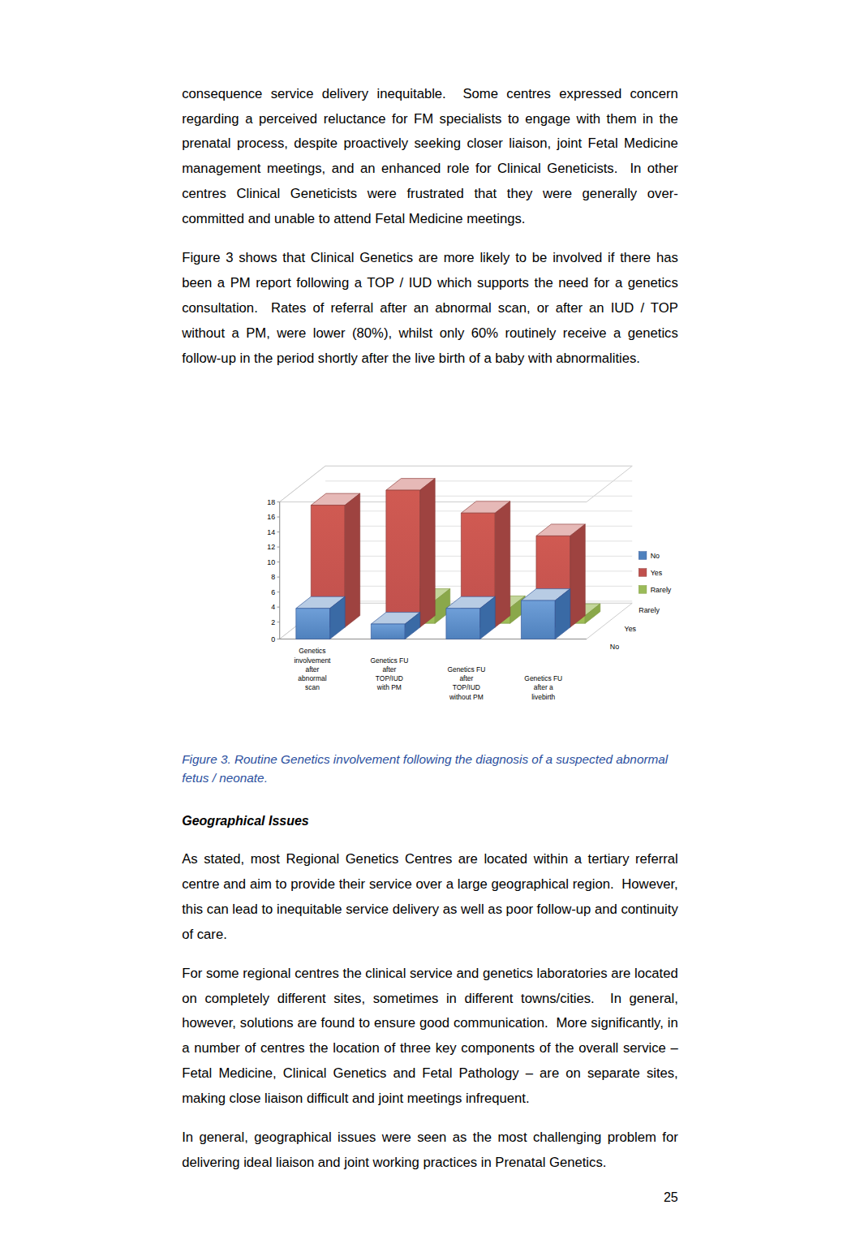consequence service delivery inequitable. Some centres expressed concern regarding a perceived reluctance for FM specialists to engage with them in the prenatal process, despite proactively seeking closer liaison, joint Fetal Medicine management meetings, and an enhanced role for Clinical Geneticists. In other centres Clinical Geneticists were frustrated that they were generally over-committed and unable to attend Fetal Medicine meetings.
Figure 3 shows that Clinical Genetics are more likely to be involved if there has been a PM report following a TOP / IUD which supports the need for a genetics consultation. Rates of referral after an abnormal scan, or after an IUD / TOP without a PM, were lower (80%), whilst only 60% routinely receive a genetics follow-up in the period shortly after the live birth of a baby with abnormalities.
18 16 14 12 10 8 6 4 2 0 ===== Bars ===== Series depth rows (front to back): No (front), Yes (middle), Rarely (back) Row depth offsets: front row dz=0 ; middle dz=1 ; back row dz=2 depth step: +23 x, -18 y Category x positions (front-left of bar): cat1=175, cat2=290, cat3=405, cat4=520 bar width = 52 ; bar depth = 23 x / -18 y value scale: 1 unit = 11.666 px Rarely Yes No Genetics involvement after abnormal scan Genetics FU after TOP/IUD with PM Genetics FU after TOP/IUD without PM Genetics FU after a livebirth No Yes Rarely
Figure 3. Routine Genetics involvement following the diagnosis of a suspected abnormal fetus / neonate.
Geographical Issues
As stated, most Regional Genetics Centres are located within a tertiary referral centre and aim to provide their service over a large geographical region. However, this can lead to inequitable service delivery as well as poor follow-up and continuity of care.
For some regional centres the clinical service and genetics laboratories are located on completely different sites, sometimes in different towns/cities. In general, however, solutions are found to ensure good communication. More significantly, in a number of centres the location of three key components of the overall service – Fetal Medicine, Clinical Genetics and Fetal Pathology – are on separate sites, making close liaison difficult and joint meetings infrequent.
In general, geographical issues were seen as the most challenging problem for delivering ideal liaison and joint working practices in Prenatal Genetics.
25